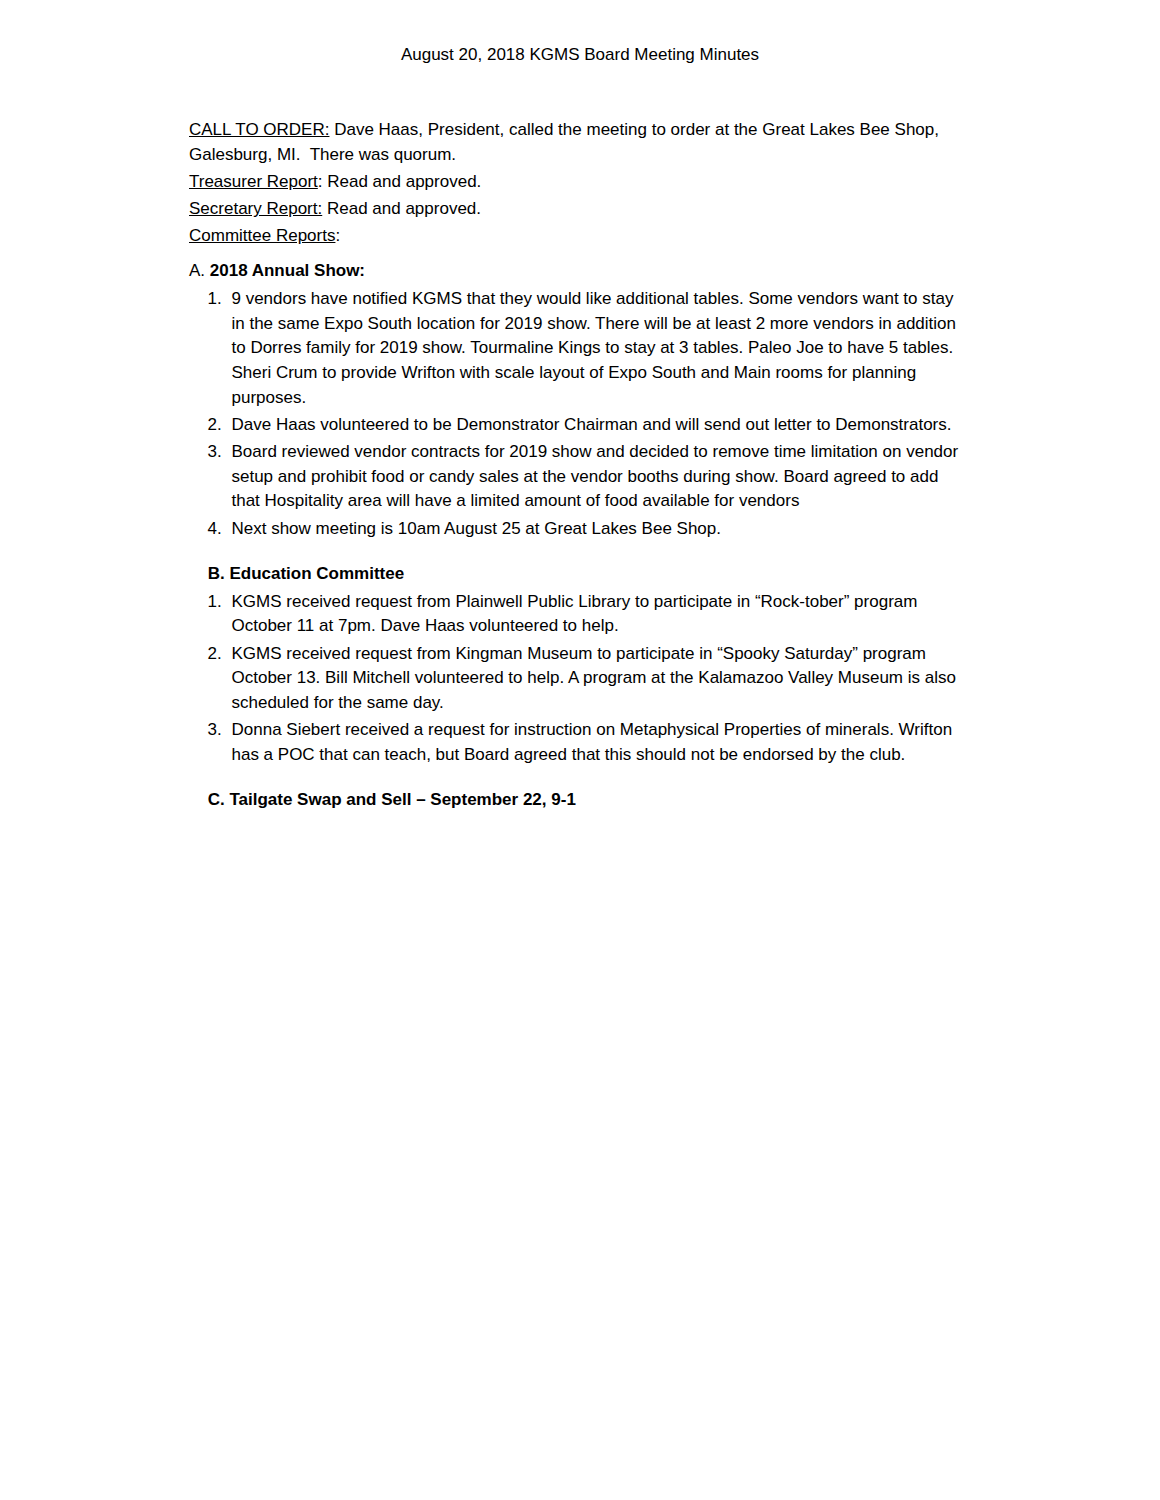August 20, 2018 KGMS Board Meeting Minutes
CALL TO ORDER: Dave Haas, President, called the meeting to order at the Great Lakes Bee Shop, Galesburg, MI. There was quorum.
Treasurer Report: Read and approved.
Secretary Report: Read and approved.
Committee Reports:
A. 2018 Annual Show:
9 vendors have notified KGMS that they would like additional tables. Some vendors want to stay in the same Expo South location for 2019 show. There will be at least 2 more vendors in addition to Dorres family for 2019 show. Tourmaline Kings to stay at 3 tables. Paleo Joe to have 5 tables. Sheri Crum to provide Wrifton with scale layout of Expo South and Main rooms for planning purposes.
Dave Haas volunteered to be Demonstrator Chairman and will send out letter to Demonstrators.
Board reviewed vendor contracts for 2019 show and decided to remove time limitation on vendor setup and prohibit food or candy sales at the vendor booths during show. Board agreed to add that Hospitality area will have a limited amount of food available for vendors
Next show meeting is 10am August 25 at Great Lakes Bee Shop.
B. Education Committee
KGMS received request from Plainwell Public Library to participate in “Rock-tober” program October 11 at 7pm. Dave Haas volunteered to help.
KGMS received request from Kingman Museum to participate in “Spooky Saturday” program October 13. Bill Mitchell volunteered to help. A program at the Kalamazoo Valley Museum is also scheduled for the same day.
Donna Siebert received a request for instruction on Metaphysical Properties of minerals. Wrifton has a POC that can teach, but Board agreed that this should not be endorsed by the club.
C. Tailgate Swap and Sell – September 22, 9-1